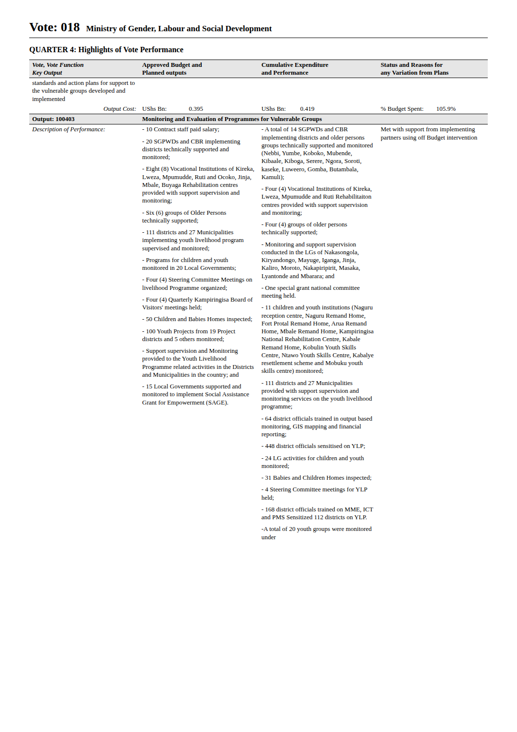Vote: 018 Ministry of Gender, Labour and Social Development
QUARTER 4: Highlights of Vote Performance
| Vote, Vote Function Key Output | Approved Budget and Planned outputs | Cumulative Expenditure and Performance | Status and Reasons for any Variation from Plans |
| --- | --- | --- | --- |
| standards and action plans for support to the vulnerable groups developed and implemented | | | |
| Output Cost: | UShs Bn: 0.395 | UShs Bn: 0.419 | % Budget Spent: 105.9% |
| Output: 100403 | Monitoring and Evaluation of Programmes for Vulnerable Groups |
| Description of Performance: | - 10 Contract staff paid salary; - 20 SGPWDs and CBR implementing districts technically supported and monitored; - Eight (8) Vocational Institutions of Kireka, Lweza, Mpumudde, Ruti and Ocoko, Jinja, Mbale, Buyaga Rehabilitation centres provided with support supervision and monitoring; - Six (6) groups of Older Persons technically supported; - 111 districts and 27 Municipalities implementing youth livelihood program supervised and monitored; - Programs for children and youth monitored in 20 Local Governments; - Four (4) Steering Committee Meetings on livelihood Programme organized; - Four (4) Quarterly Kampiringisa Board of Visitors' meetings held; - 50 Children and Babies Homes inspected; - 100 Youth Projects from 19 Project districts and 5 others monitored; - Support supervision and Monitoring provided to the Youth Livelihood Programme related activities in the Districts and Municipalities in the country; and - 15 Local Governments supported and monitored to implement Social Assistance Grant for Empowerment (SAGE). | - A total of 14 SGPWDs and CBR implementing districts and older persons groups technically supported and monitored (Nebbi, Yumbe, Koboko, Mubende, Kibaale, Kiboga, Serere, Ngora, Soroti, kaseke, Luweero, Gomba, Butambala, Kamuli); - Four (4) Vocational Institutions of Kireka, Lweza, Mpumudde and Ruti Rehabilitaiton centres provided with support supervision and monitoring; - Four (4) groups of older persons technically supported; - Monitoring and support supervision conducted in the LGs of Nakasongola, Kiryandongo, Mayuge, Iganga, Jinja, Kaliro, Moroto, Nakapiripirit, Masaka, Lyantonde and Mbarara; and - One special grant national committee meeting held. - 11 children and youth institutions (Naguru reception centre, Naguru Remand Home, Fort Protal Remand Home, Arua Remand Home, Mbale Remand Home, Kampiringisa National Rehabilitation Centre, Kabale Remand Home, Kobulin Youth Skills Centre, Ntawo Youth Skills Centre, Kabalye resettlement scheme and Mobuku youth skills centre) monitored; - 111 districts and 27 Municipalities provided with support supervision and monitoring services on the youth livelihood programme; - 64 district officials trained in output based monitoring, GIS mapping and financial reporting; - 448 district officials sensitised on YLP; - 24 LG activities for children and youth monitored; - 31 Babies and Children Homes inspected; - 4 Steering Committee meetings for YLP held; - 168 district officials trained on MME, ICT and PMS Sensitized 112 districts on YLP. -A total of 20 youth groups were monitored under | Met with support from implementing partners using off Budget intervention |